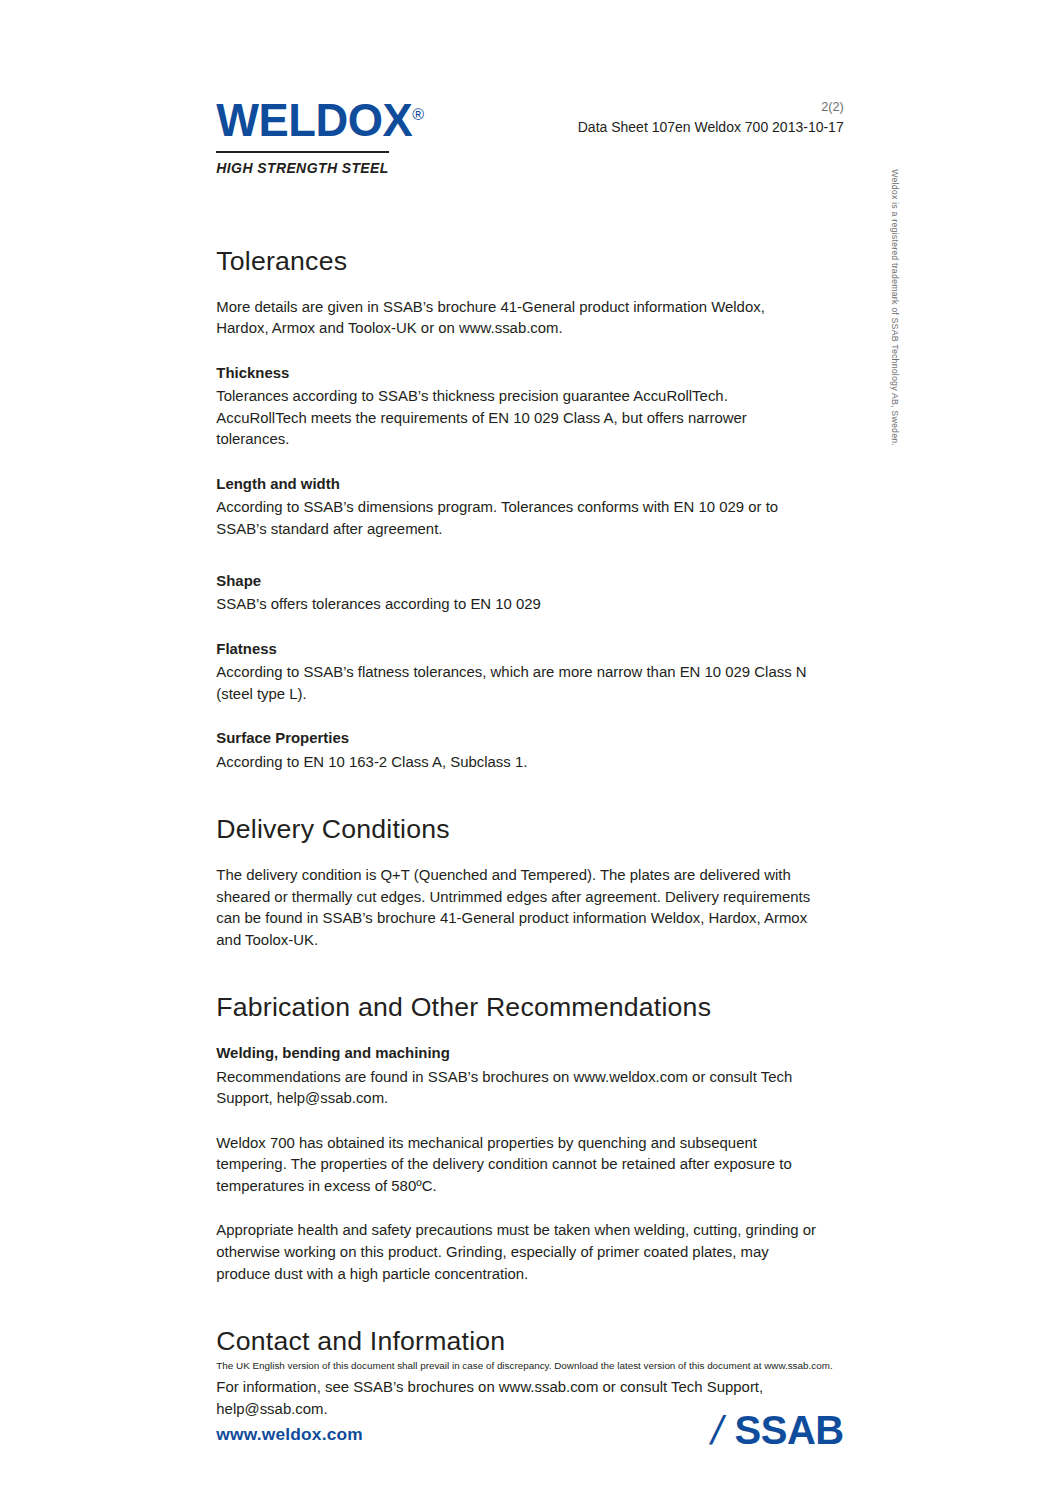WELDOX®
HIGH STRENGTH STEEL
2(2)
Data Sheet 107en Weldox 700 2013-10-17
Tolerances
More details are given in SSAB’s brochure 41-General product information Weldox, Hardox, Armox and Toolox-UK or on www.ssab.com.
Thickness
Tolerances according to SSAB’s thickness precision guarantee AccuRollTech.
AccuRollTech meets the requirements of EN 10 029 Class A, but offers narrower tolerances.
Length and width
According to SSAB’s dimensions program. Tolerances conforms with EN 10 029 or to SSAB’s standard after agreement.
Shape
SSAB’s offers tolerances according to EN 10 029
Flatness
According to SSAB’s flatness tolerances, which are more narrow than EN 10 029 Class N (steel type L).
Surface Properties
According to EN 10 163-2 Class A, Subclass 1.
Delivery Conditions
The delivery condition is Q+T (Quenched and Tempered). The plates are delivered with sheared or thermally cut edges. Untrimmed edges after agreement. Delivery requirements can be found in SSAB’s brochure 41-General product information Weldox, Hardox, Armox and Toolox-UK.
Fabrication and Other Recommendations
Welding, bending and machining
Recommendations are found in SSAB’s brochures on www.weldox.com or consult Tech Support, help@ssab.com.
Weldox 700 has obtained its mechanical properties by quenching and subsequent tempering. The properties of the delivery condition cannot be retained after exposure to temperatures in excess of 580ºC.
Appropriate health and safety precautions must be taken when welding, cutting, grinding or otherwise working on this product. Grinding, especially of primer coated plates, may produce dust with a high particle concentration.
Contact and Information
For information, see SSAB’s brochures on www.ssab.com or consult Tech Support, help@ssab.com.
Weldox is a registered trademark of SSAB Technology AB, Sweden.
The UK English version of this document shall prevail in case of discrepancy. Download the latest version of this document at www.ssab.com.
www.weldox.com
/
SSAB